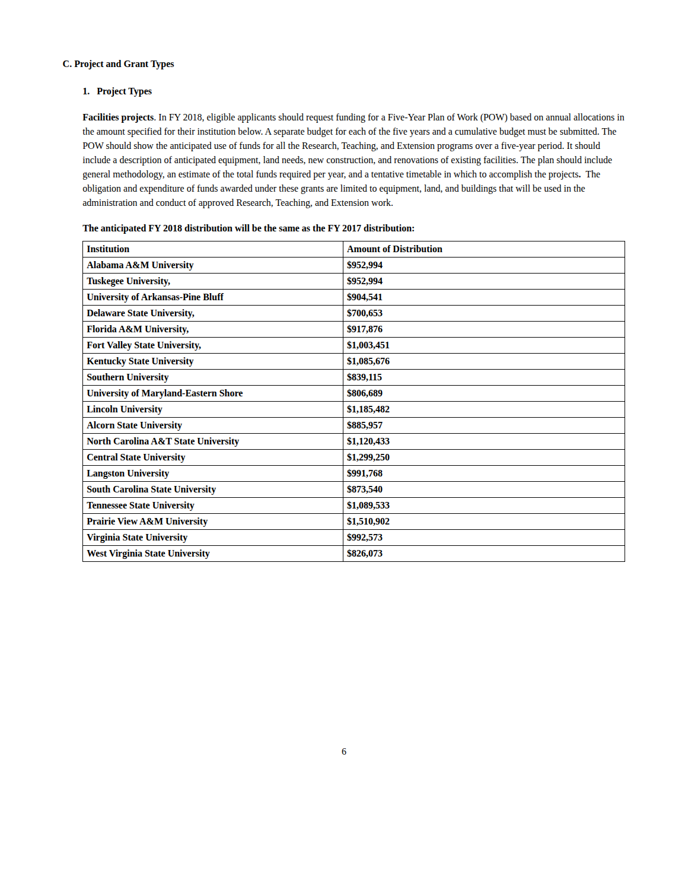C. Project and Grant Types
1. Project Types
Facilities projects. In FY 2018, eligible applicants should request funding for a Five-Year Plan of Work (POW) based on annual allocations in the amount specified for their institution below. A separate budget for each of the five years and a cumulative budget must be submitted. The POW should show the anticipated use of funds for all the Research, Teaching, and Extension programs over a five-year period. It should include a description of anticipated equipment, land needs, new construction, and renovations of existing facilities. The plan should include general methodology, an estimate of the total funds required per year, and a tentative timetable in which to accomplish the projects. The obligation and expenditure of funds awarded under these grants are limited to equipment, land, and buildings that will be used in the administration and conduct of approved Research, Teaching, and Extension work.
The anticipated FY 2018 distribution will be the same as the FY 2017 distribution:
| Institution | Amount of Distribution |
| --- | --- |
| Alabama A&M University | $952,994 |
| Tuskegee University, | $952,994 |
| University of Arkansas-Pine Bluff | $904,541 |
| Delaware State University, | $700,653 |
| Florida A&M University, | $917,876 |
| Fort Valley State University, | $1,003,451 |
| Kentucky State University | $1,085,676 |
| Southern University | $839,115 |
| University of Maryland-Eastern Shore | $806,689 |
| Lincoln University | $1,185,482 |
| Alcorn State University | $885,957 |
| North Carolina A&T State University | $1,120,433 |
| Central State University | $1,299,250 |
| Langston University | $991,768 |
| South Carolina State University | $873,540 |
| Tennessee State University | $1,089,533 |
| Prairie View A&M University | $1,510,902 |
| Virginia State University | $992,573 |
| West Virginia State University | $826,073 |
6